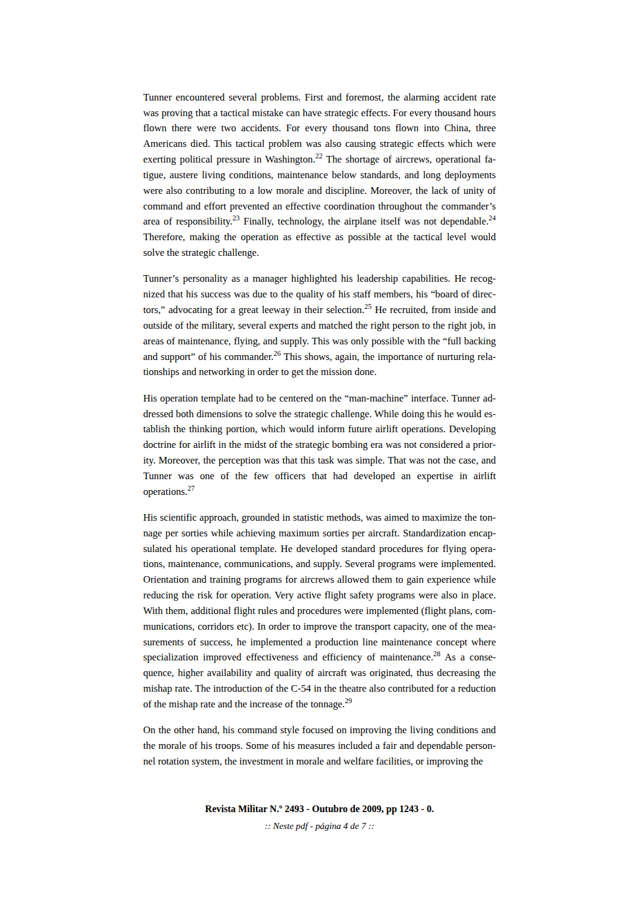Tunner encountered several problems. First and foremost, the alarming accident rate was proving that a tactical mistake can have strategic effects. For every thousand hours flown there were two accidents. For every thousand tons flown into China, three Americans died. This tactical problem was also causing strategic effects which were exerting political pressure in Washington.22 The shortage of aircrews, operational fatigue, austere living conditions, maintenance below standards, and long deployments were also contributing to a low morale and discipline. Moreover, the lack of unity of command and effort prevented an effective coordination throughout the commander’s area of responsibility.23 Finally, technology, the airplane itself was not dependable.24 Therefore, making the operation as effective as possible at the tactical level would solve the strategic challenge.
Tunner’s personality as a manager highlighted his leadership capabilities. He recognized that his success was due to the quality of his staff members, his “board of directors,” advocating for a great leeway in their selection.25 He recruited, from inside and outside of the military, several experts and matched the right person to the right job, in areas of maintenance, flying, and supply. This was only possible with the “full backing and support” of his commander.26 This shows, again, the importance of nurturing relationships and networking in order to get the mission done.
His operation template had to be centered on the “man-machine” interface. Tunner addressed both dimensions to solve the strategic challenge. While doing this he would establish the thinking portion, which would inform future airlift operations. Developing doctrine for airlift in the midst of the strategic bombing era was not considered a priority. Moreover, the perception was that this task was simple. That was not the case, and Tunner was one of the few officers that had developed an expertise in airlift operations.27
His scientific approach, grounded in statistic methods, was aimed to maximize the tonnage per sorties while achieving maximum sorties per aircraft. Standardization encapsulated his operational template. He developed standard procedures for flying operations, maintenance, communications, and supply. Several programs were implemented. Orientation and training programs for aircrews allowed them to gain experience while reducing the risk for operation. Very active flight safety programs were also in place. With them, additional flight rules and procedures were implemented (flight plans, communications, corridors etc). In order to improve the transport capacity, one of the measurements of success, he implemented a production line maintenance concept where specialization improved effectiveness and efficiency of maintenance.28 As a consequence, higher availability and quality of aircraft was originated, thus decreasing the mishap rate. The introduction of the C-54 in the theatre also contributed for a reduction of the mishap rate and the increase of the tonnage.29
On the other hand, his command style focused on improving the living conditions and the morale of his troops. Some of his measures included a fair and dependable personnel rotation system, the investment in morale and welfare facilities, or improving the
Revista Militar N.º 2493 - Outubro de 2009, pp 1243 - 0.
:: Neste pdf - página 4 de 7 ::